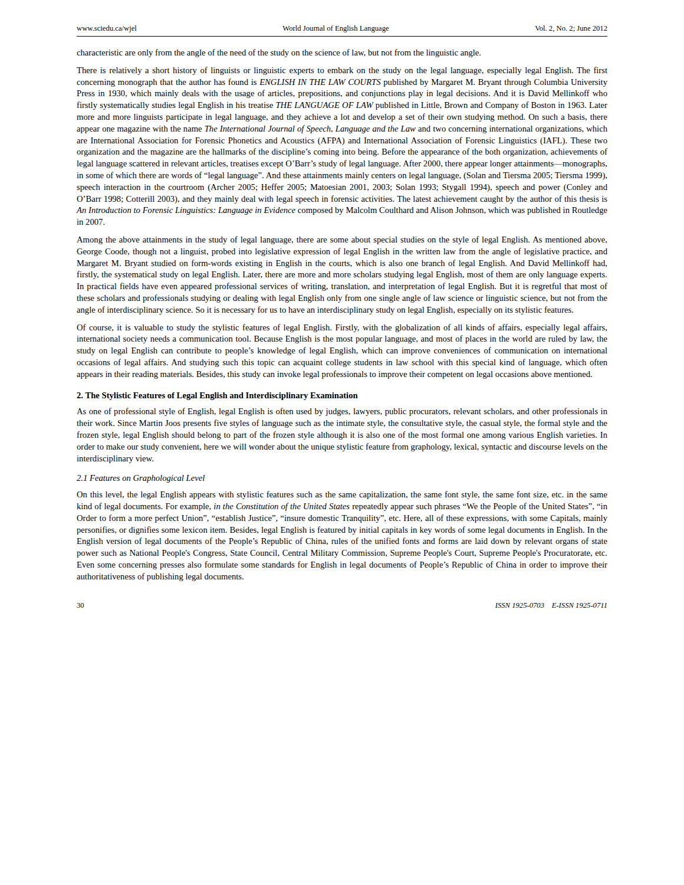www.sciedu.ca/wjel
World Journal of English Language
Vol. 2, No. 2; June 2012
characteristic are only from the angle of the need of the study on the science of law, but not from the linguistic angle.
There is relatively a short history of linguists or linguistic experts to embark on the study on the legal language, especially legal English. The first concerning monograph that the author has found is ENGLISH IN THE LAW COURTS published by Margaret M. Bryant through Columbia University Press in 1930, which mainly deals with the usage of articles, prepositions, and conjunctions play in legal decisions. And it is David Mellinkoff who firstly systematically studies legal English in his treatise THE LANGUAGE OF LAW published in Little, Brown and Company of Boston in 1963. Later more and more linguists participate in legal language, and they achieve a lot and develop a set of their own studying method. On such a basis, there appear one magazine with the name The International Journal of Speech, Language and the Law and two concerning international organizations, which are International Association for Forensic Phonetics and Acoustics (AFPA) and International Association of Forensic Linguistics (IAFL). These two organization and the magazine are the hallmarks of the discipline’s coming into being. Before the appearance of the both organization, achievements of legal language scattered in relevant articles, treatises except O’Barr’s study of legal language. After 2000, there appear longer attainments—monographs, in some of which there are words of “legal language”. And these attainments mainly centers on legal language, (Solan and Tiersma 2005; Tiersma 1999), speech interaction in the courtroom (Archer 2005; Heffer 2005; Matoesian 2001, 2003; Solan 1993; Stygall 1994), speech and power (Conley and O’Barr 1998; Cotterill 2003), and they mainly deal with legal speech in forensic activities. The latest achievement caught by the author of this thesis is An Introduction to Forensic Linguistics: Language in Evidence composed by Malcolm Coulthard and Alison Johnson, which was published in Routledge in 2007.
Among the above attainments in the study of legal language, there are some about special studies on the style of legal English. As mentioned above, George Coode, though not a linguist, probed into legislative expression of legal English in the written law from the angle of legislative practice, and Margaret M. Bryant studied on form-words existing in English in the courts, which is also one branch of legal English. And David Mellinkoff had, firstly, the systematical study on legal English. Later, there are more and more scholars studying legal English, most of them are only language experts. In practical fields have even appeared professional services of writing, translation, and interpretation of legal English. But it is regretful that most of these scholars and professionals studying or dealing with legal English only from one single angle of law science or linguistic science, but not from the angle of interdisciplinary science. So it is necessary for us to have an interdisciplinary study on legal English, especially on its stylistic features.
Of course, it is valuable to study the stylistic features of legal English. Firstly, with the globalization of all kinds of affairs, especially legal affairs, international society needs a communication tool. Because English is the most popular language, and most of places in the world are ruled by law, the study on legal English can contribute to people’s knowledge of legal English, which can improve conveniences of communication on international occasions of legal affairs. And studying such this topic can acquaint college students in law school with this special kind of language, which often appears in their reading materials. Besides, this study can invoke legal professionals to improve their competent on legal occasions above mentioned.
2. The Stylistic Features of Legal English and Interdisciplinary Examination
As one of professional style of English, legal English is often used by judges, lawyers, public procurators, relevant scholars, and other professionals in their work. Since Martin Joos presents five styles of language such as the intimate style, the consultative style, the casual style, the formal style and the frozen style, legal English should belong to part of the frozen style although it is also one of the most formal one among various English varieties. In order to make our study convenient, here we will wonder about the unique stylistic feature from graphology, lexical, syntactic and discourse levels on the interdisciplinary view.
2.1 Features on Graphological Level
On this level, the legal English appears with stylistic features such as the same capitalization, the same font style, the same font size, etc. in the same kind of legal documents. For example, in the Constitution of the United States repeatedly appear such phrases “We the People of the United States”, “in Order to form a more perfect Union”, “establish Justice”, “insure domestic Tranquility”, etc. Here, all of these expressions, with some Capitals, mainly personifies, or dignifies some lexicon item. Besides, legal English is featured by initial capitals in key words of some legal documents in English. In the English version of legal documents of the People’s Republic of China, rules of the unified fonts and forms are laid down by relevant organs of state power such as National People's Congress, State Council, Central Military Commission, Supreme People's Court, Supreme People's Procuratorate, etc. Even some concerning presses also formulate some standards for English in legal documents of People’s Republic of China in order to improve their authoritativeness of publishing legal documents.
30
ISSN 1925-0703 E-ISSN 1925-0711